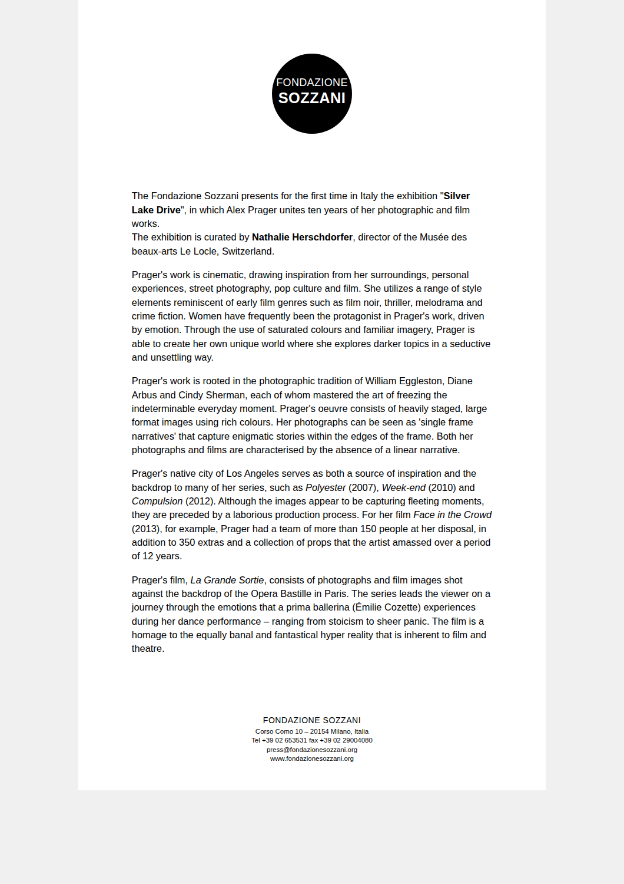FONDAZIONE SOZZANI
The Fondazione Sozzani presents for the first time in Italy the exhibition "Silver Lake Drive", in which Alex Prager unites ten years of her photographic and film works.
The exhibition is curated by Nathalie Herschdorfer, director of the Musée des beaux-arts Le Locle, Switzerland.
Prager's work is cinematic, drawing inspiration from her surroundings, personal experiences, street photography, pop culture and film. She utilizes a range of style elements reminiscent of early film genres such as film noir, thriller, melodrama and crime fiction. Women have frequently been the protagonist in Prager's work, driven by emotion. Through the use of saturated colours and familiar imagery, Prager is able to create her own unique world where she explores darker topics in a seductive and unsettling way.
Prager's work is rooted in the photographic tradition of William Eggleston, Diane Arbus and Cindy Sherman, each of whom mastered the art of freezing the indeterminable everyday moment. Prager's oeuvre consists of heavily staged, large format images using rich colours. Her photographs can be seen as 'single frame narratives' that capture enigmatic stories within the edges of the frame. Both her photographs and films are characterised by the absence of a linear narrative.
Prager's native city of Los Angeles serves as both a source of inspiration and the backdrop to many of her series, such as Polyester (2007), Week-end (2010) and Compulsion (2012). Although the images appear to be capturing fleeting moments, they are preceded by a laborious production process. For her film Face in the Crowd (2013), for example, Prager had a team of more than 150 people at her disposal, in addition to 350 extras and a collection of props that the artist amassed over a period of 12 years.
Prager's film, La Grande Sortie, consists of photographs and film images shot against the backdrop of the Opera Bastille in Paris. The series leads the viewer on a journey through the emotions that a prima ballerina (Émilie Cozette) experiences during her dance performance – ranging from stoicism to sheer panic. The film is a homage to the equally banal and fantastical hyper reality that is inherent to film and theatre.
FONDAZIONE SOZZANI
Corso Como 10 – 20154 Milano, Italia
Tel +39 02 653531 fax +39 02 29004080
press@fondazionesozzani.org
www.fondazionesozzani.org